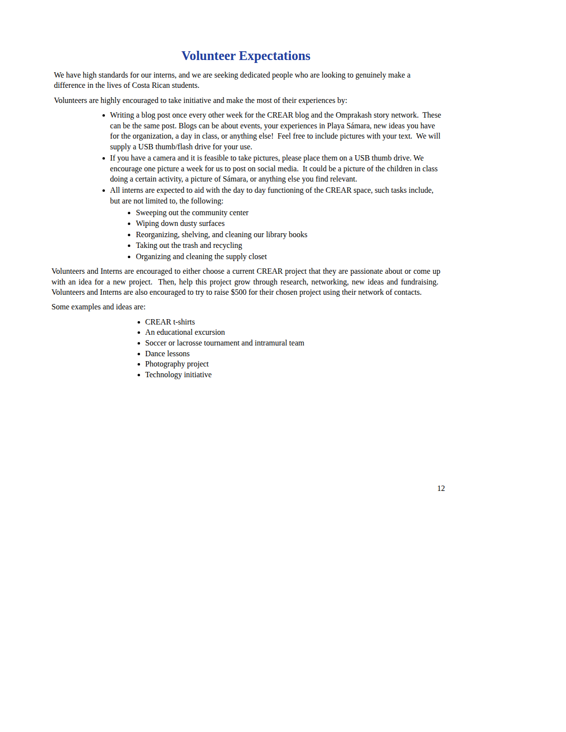Volunteer Expectations
We have high standards for our interns, and we are seeking dedicated people who are looking to genuinely make a difference in the lives of Costa Rican students.
Volunteers are highly encouraged to take initiative and make the most of their experiences by:
Writing a blog post once every other week for the CREAR blog and the Omprakash story network. These can be the same post. Blogs can be about events, your experiences in Playa Sámara, new ideas you have for the organization, a day in class, or anything else! Feel free to include pictures with your text. We will supply a USB thumb/flash drive for your use.
If you have a camera and it is feasible to take pictures, please place them on a USB thumb drive. We encourage one picture a week for us to post on social media. It could be a picture of the children in class doing a certain activity, a picture of Sámara, or anything else you find relevant.
All interns are expected to aid with the day to day functioning of the CREAR space, such tasks include, but are not limited to, the following:
Sweeping out the community center
Wiping down dusty surfaces
Reorganizing, shelving, and cleaning our library books
Taking out the trash and recycling
Organizing and cleaning the supply closet
Volunteers and Interns are encouraged to either choose a current CREAR project that they are passionate about or come up with an idea for a new project. Then, help this project grow through research, networking, new ideas and fundraising. Volunteers and Interns are also encouraged to try to raise $500 for their chosen project using their network of contacts.
Some examples and ideas are:
CREAR t-shirts
An educational excursion
Soccer or lacrosse tournament and intramural team
Dance lessons
Photography project
Technology initiative
12